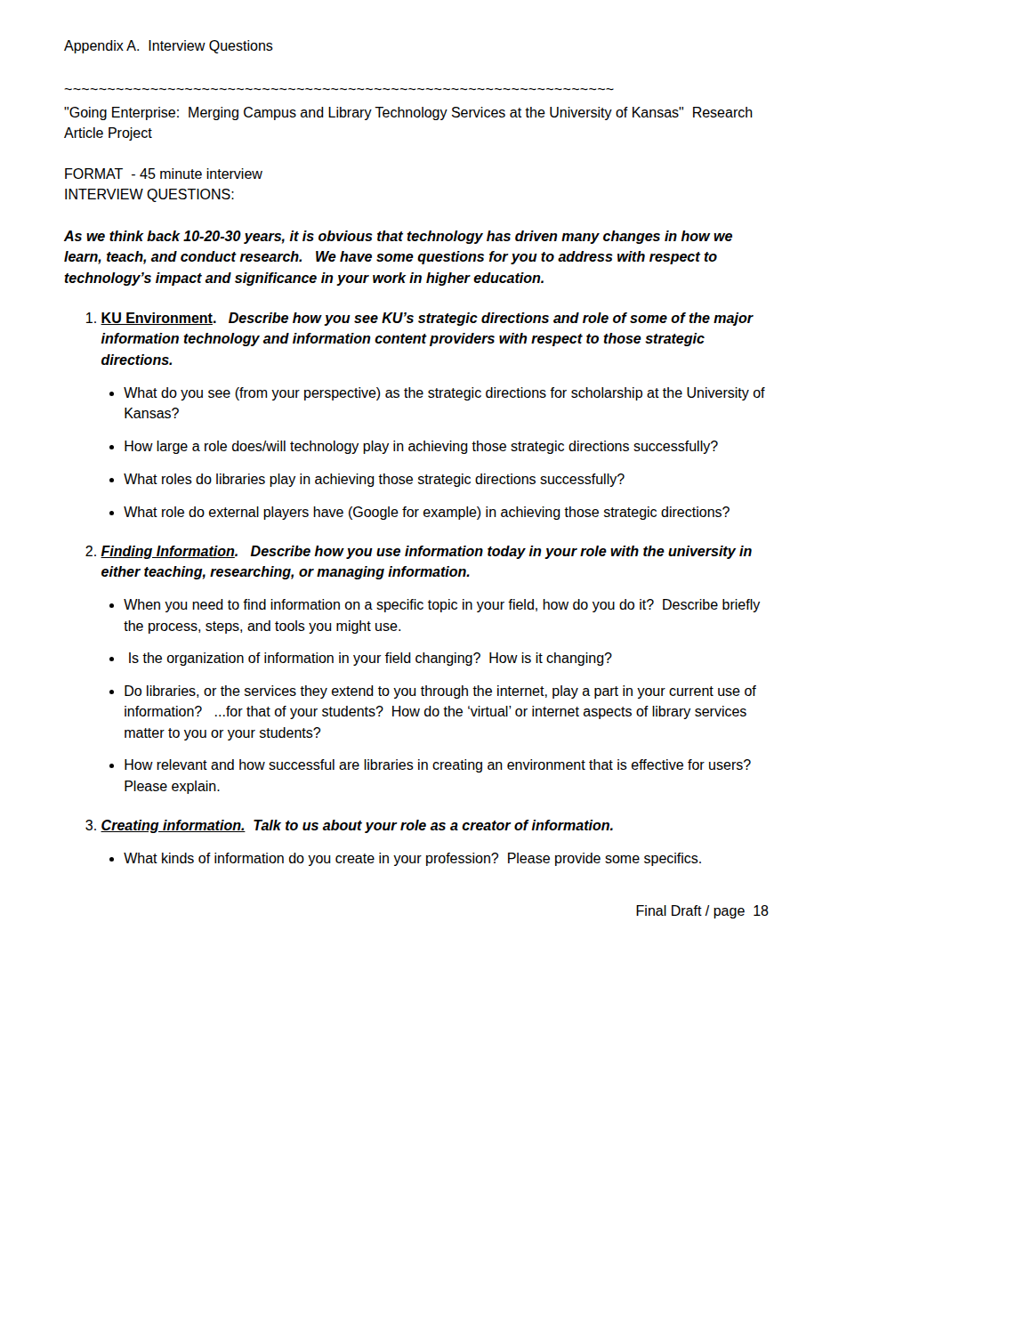Appendix A. Interview Questions
~~~~~~~~~~~~~~~~~~~~~~~~~~~~~~~~~~~~~~~~~~~~~~~~~~~~~~~~~~~~~~~~
"Going Enterprise: Merging Campus and Library Technology Services at the University of Kansas" Research Article Project
FORMAT - 45 minute interview
INTERVIEW QUESTIONS:
As we think back 10-20-30 years, it is obvious that technology has driven many changes in how we learn, teach, and conduct research. We have some questions for you to address with respect to technology’s impact and significance in your work in higher education.
KU Environment. Describe how you see KU’s strategic directions and role of some of the major information technology and information content providers with respect to those strategic directions.
What do you see (from your perspective) as the strategic directions for scholarship at the University of Kansas?
How large a role does/will technology play in achieving those strategic directions successfully?
What roles do libraries play in achieving those strategic directions successfully?
What role do external players have (Google for example) in achieving those strategic directions?
Finding Information. Describe how you use information today in your role with the university in either teaching, researching, or managing information.
When you need to find information on a specific topic in your field, how do you do it? Describe briefly the process, steps, and tools you might use.
Is the organization of information in your field changing? How is it changing?
Do libraries, or the services they extend to you through the internet, play a part in your current use of information? ...for that of your students? How do the ‘virtual’ or internet aspects of library services matter to you or your students?
How relevant and how successful are libraries in creating an environment that is effective for users? Please explain.
Creating information. Talk to us about your role as a creator of information.
What kinds of information do you create in your profession? Please provide some specifics.
Final Draft / page 18